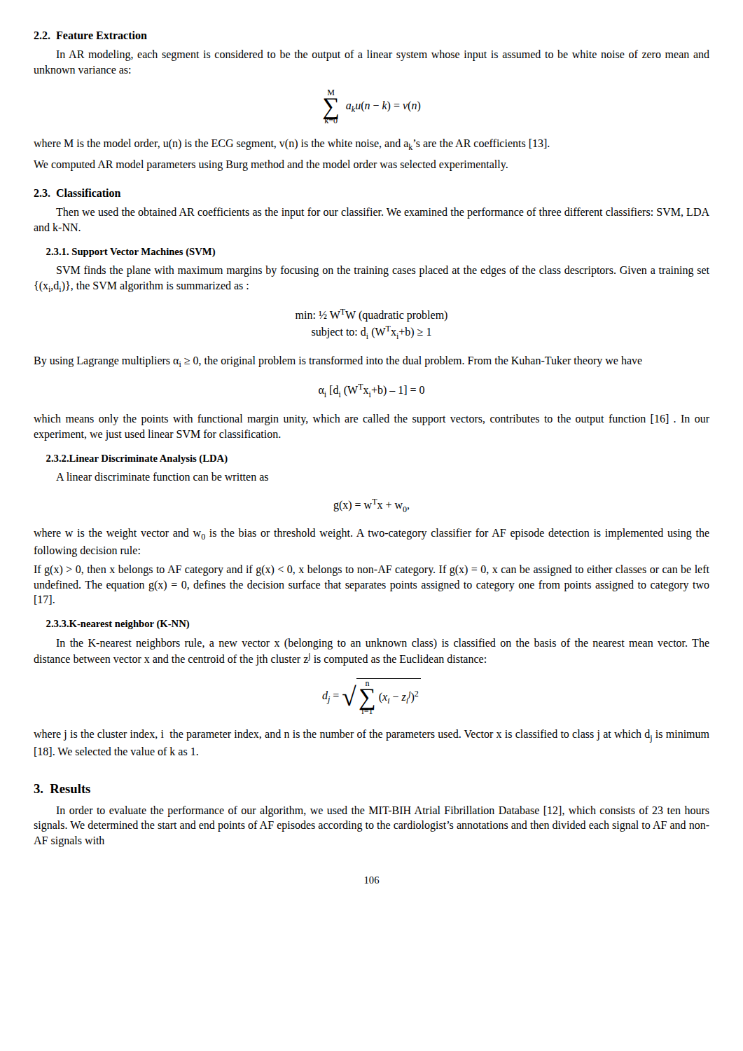2.2. Feature Extraction
In AR modeling, each segment is considered to be the output of a linear system whose input is assumed to be white noise of zero mean and unknown variance as:
M ∑ k=0 aku(n − k) = v(n)
where M is the model order, u(n) is the ECG segment, v(n) is the white noise, and ak’s are the AR coefficients [13].
We computed AR model parameters using Burg method and the model order was selected experimentally.
2.3. Classification
Then we used the obtained AR coefficients as the input for our classifier. We examined the performance of three different classifiers: SVM, LDA and k-NN.
2.3.1. Support Vector Machines (SVM)
SVM finds the plane with maximum margins by focusing on the training cases placed at the edges of the class descriptors. Given a training set {(xi,di)}, the SVM algorithm is summarized as :
min: ½ WTW (quadratic problem)
subject to: di (WTxi+b) ≥ 1
By using Lagrange multipliers αi ≥ 0, the original problem is transformed into the dual problem. From the Kuhan-Tuker theory we have
αi [di (WTxi+b) – 1] = 0
which means only the points with functional margin unity, which are called the support vectors, contributes to the output function [16] . In our experiment, we just used linear SVM for classification.
2.3.2.Linear Discriminate Analysis (LDA)
A linear discriminate function can be written as
g(x) = wTx + w0,
where w is the weight vector and w0 is the bias or threshold weight. A two-category classifier for AF episode detection is implemented using the following decision rule:
If g(x) > 0, then x belongs to AF category and if g(x) < 0, x belongs to non-AF category. If g(x) = 0, x can be assigned to either classes or can be left undefined. The equation g(x) = 0, defines the decision surface that separates points assigned to category one from points assigned to category two [17].
2.3.3.K-nearest neighbor (K-NN)
In the K-nearest neighbors rule, a new vector x (belonging to an unknown class) is classified on the basis of the nearest mean vector. The distance between vector x and the centroid of the jth cluster zj is computed as the Euclidean distance:
dj = √ n ∑ i=1 (xi − zij)2
where j is the cluster index, i the parameter index, and n is the number of the parameters used. Vector x is classified to class j at which dj is minimum [18]. We selected the value of k as 1.
3. Results
In order to evaluate the performance of our algorithm, we used the MIT-BIH Atrial Fibrillation Database [12], which consists of 23 ten hours signals. We determined the start and end points of AF episodes according to the cardiologist’s annotations and then divided each signal to AF and non-AF signals with
106